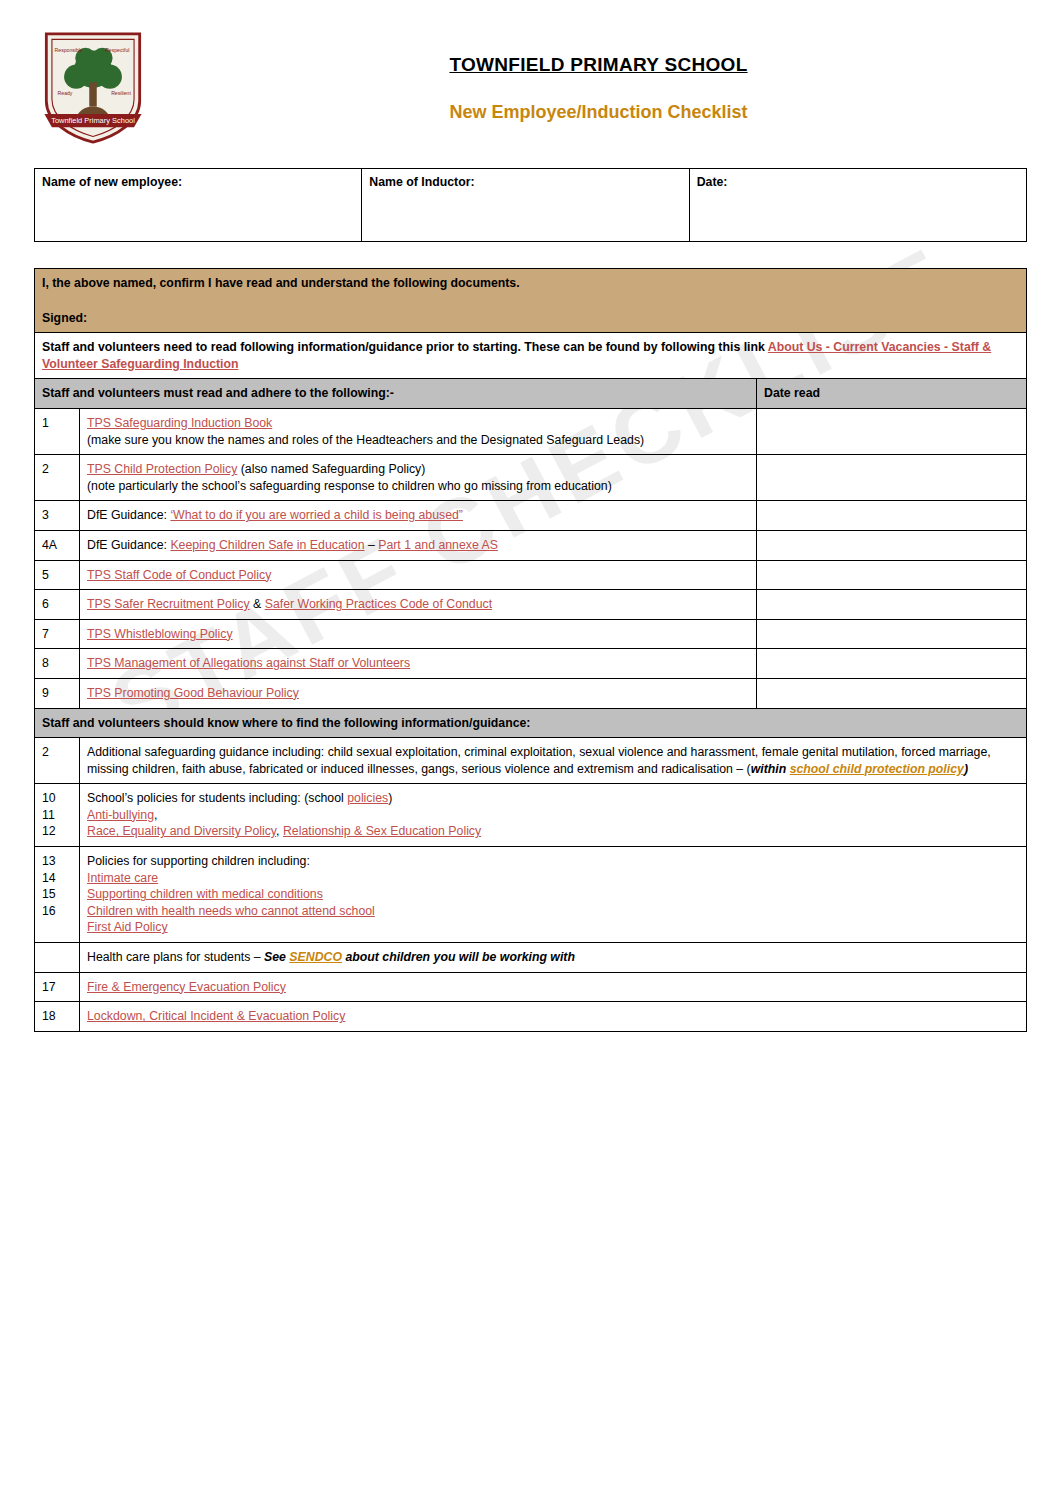STAFF CHECKLIST
Townfield Primary School Responsible Respectful Ready Resilient
TOWNFIELD PRIMARY SCHOOL
New Employee/Induction Checklist
| Name of new employee: | Name of Inductor: | Date: |
| I, the above named, confirm I have read and understand the following documents. Signed: |
| Staff and volunteers need to read following information/guidance prior to starting. These can be found by following this link About Us - Current Vacancies - Staff & Volunteer Safeguarding Induction |
| Staff and volunteers must read and adhere to the following:- | Date read |
| 1 | TPS Safeguarding Induction Book (make sure you know the names and roles of the Headteachers and the Designated Safeguard Leads) | |
| 2 | TPS Child Protection Policy (also named Safeguarding Policy) (note particularly the school’s safeguarding response to children who go missing from education) | |
| 3 | DfE Guidance: ‘What to do if you are worried a child is being abused” | |
| 4A | DfE Guidance: Keeping Children Safe in Education – Part 1 and annexe AS | |
| 5 | TPS Staff Code of Conduct Policy | |
| 6 | TPS Safer Recruitment Policy & Safer Working Practices Code of Conduct | |
| 7 | TPS Whistleblowing Policy | |
| 8 | TPS Management of Allegations against Staff or Volunteers | |
| 9 | TPS Promoting Good Behaviour Policy | |
| Staff and volunteers should know where to find the following information/guidance: |
| 2 | Additional safeguarding guidance including: child sexual exploitation, criminal exploitation, sexual violence and harassment, female genital mutilation, forced marriage, missing children, faith abuse, fabricated or induced illnesses, gangs, serious violence and extremism and radicalisation – ( within school child protection policy ) |
| 10 11 12 | School’s policies for students including: (school policies ) Anti-bullying , Race, Equality and Diversity Policy , Relationship & Sex Education Policy |
| 13 14 15 16 | Policies for supporting children including: Intimate care Supporting children with medical conditions Children with health needs who cannot attend school First Aid Policy |
| | Health care plans for students – See SENDCO about children you will be working with |
| 17 | Fire & Emergency Evacuation Policy |
| 18 | Lockdown, Critical Incident & Evacuation Policy |